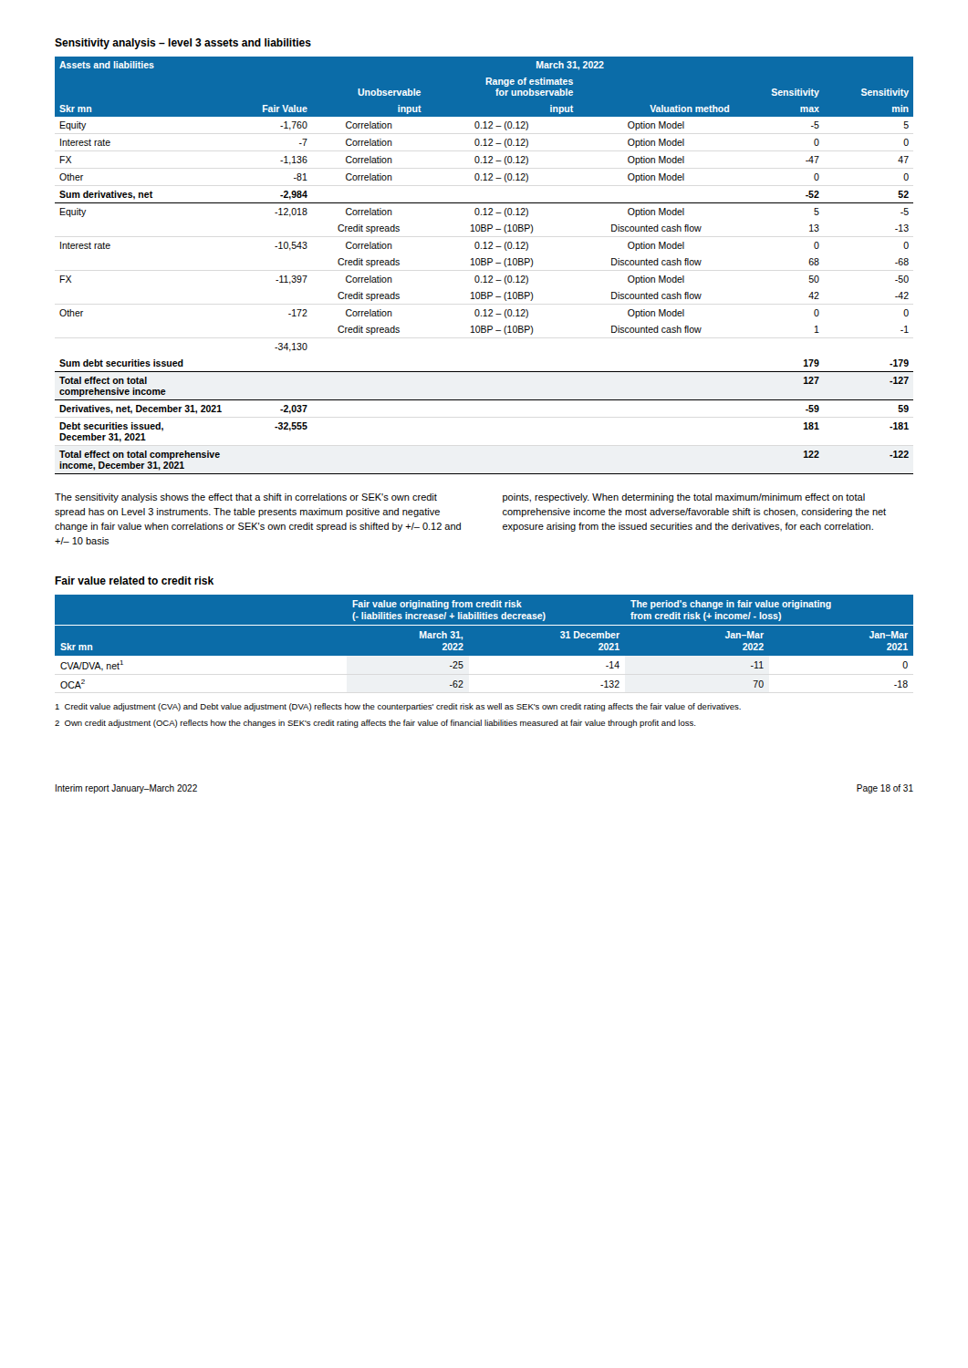Sensitivity analysis – level 3 assets and liabilities
| Assets and liabilities | March 31, 2022 |
| --- | --- |
| | | Unobservable | Range of estimates for unobservable | | Sensitivity | Sensitivity |
| Skr mn | Fair Value | input | input | Valuation method | max | min |
| Equity | -1,760 | Correlation | 0.12 – (0.12) | Option Model | -5 | 5 |
| Interest rate | -7 | Correlation | 0.12 – (0.12) | Option Model | 0 | 0 |
| FX | -1,136 | Correlation | 0.12 – (0.12) | Option Model | -47 | 47 |
| Other | -81 | Correlation | 0.12 – (0.12) | Option Model | 0 | 0 |
| Sum derivatives, net | -2,984 | | | | -52 | 52 |
| Equity | -12,018 | Correlation | 0.12 – (0.12) | Option Model | 5 | -5 |
| | | Credit spreads | 10BP – (10BP) | Discounted cash flow | 13 | -13 |
| Interest rate | -10,543 | Correlation | 0.12 – (0.12) | Option Model | 0 | 0 |
| | | Credit spreads | 10BP – (10BP) | Discounted cash flow | 68 | -68 |
| FX | -11,397 | Correlation | 0.12 – (0.12) | Option Model | 50 | -50 |
| | | Credit spreads | 10BP – (10BP) | Discounted cash flow | 42 | -42 |
| Other | -172 | Correlation | 0.12 – (0.12) | Option Model | 0 | 0 |
| | | Credit spreads | 10BP – (10BP) | Discounted cash flow | 1 | -1 |
| | -34,130 | | | | | |
| Sum debt securities issued | | | | | 179 | -179 |
| Total effect on total comprehensive income | | | | | 127 | -127 |
| Derivatives, net, December 31, 2021 | -2,037 | | | | -59 | 59 |
| Debt securities issued, December 31, 2021 | -32,555 | | | | 181 | -181 |
| Total effect on total comprehensive income, December 31, 2021 | | | | | 122 | -122 |
The sensitivity analysis shows the effect that a shift in correlations or SEK's own credit spread has on Level 3 instruments. The table presents maximum positive and negative change in fair value when correlations or SEK's own credit spread is shifted by +/– 0.12 and +/– 10 basis
points, respectively. When determining the total maximum/minimum effect on total comprehensive income the most adverse/favorable shift is chosen, considering the net exposure arising from the issued securities and the derivatives, for each correlation.
Fair value related to credit risk
| | Fair value originating from credit risk (- liabilities increase/ + liabilities decrease) | The period's change in fair value originating from credit risk (+ income/ - loss) |
| --- | --- | --- |
| Skr mn | March 31, 2022 | 31 December 2021 | Jan–Mar 2022 | Jan–Mar 2021 |
| CVA/DVA, net 1 | -25 | -14 | -11 | 0 |
| OCA 2 | -62 | -132 | 70 | -18 |
1 Credit value adjustment (CVA) and Debt value adjustment (DVA) reflects how the counterparties' credit risk as well as SEK's own credit rating affects the fair value of derivatives.
2 Own credit adjustment (OCA) reflects how the changes in SEK's credit rating affects the fair value of financial liabilities measured at fair value through profit and loss.
Interim report January–March 2022 Page 18 of 31